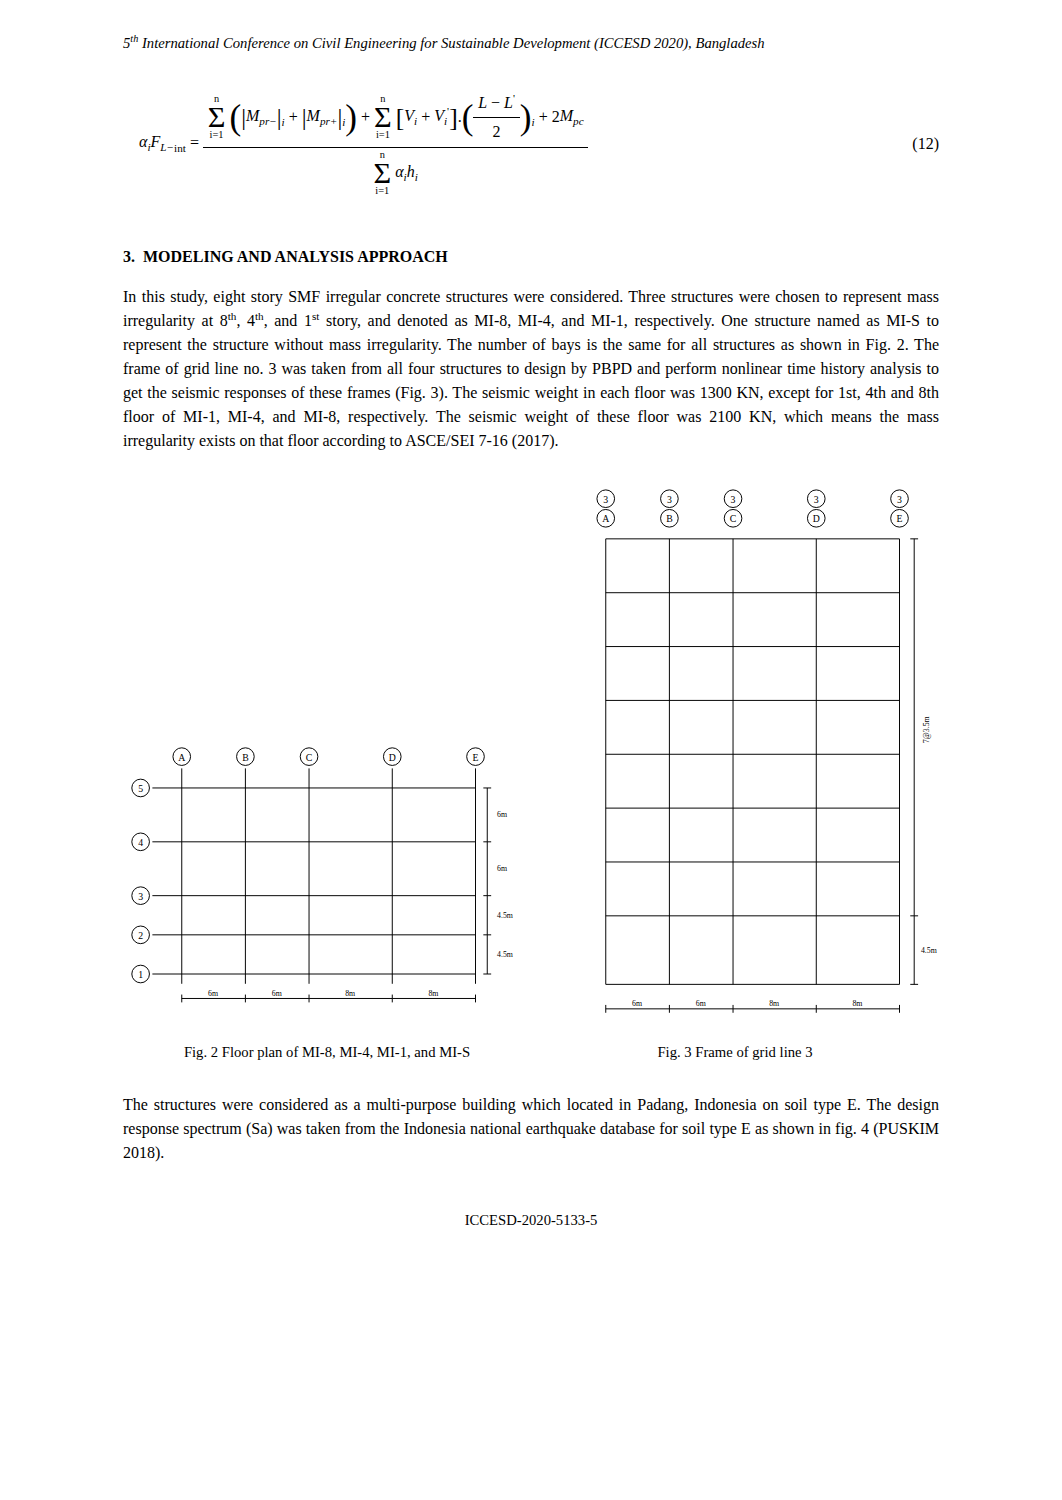5th International Conference on Civil Engineering for Sustainable Development (ICCESD 2020), Bangladesh
αiFL−int = nΣi=1 (|Mpr−|i + |Mpr+|i) + nΣi=1 [Vi + Vi'].(L − L'2)i + 2Mpc nΣi=1 αihi
(12)
3. MODELING AND ANALYSIS APPROACH
In this study, eight story SMF irregular concrete structures were considered. Three structures were chosen to represent mass irregularity at 8th, 4th, and 1st story, and denoted as MI-8, MI-4, and MI-1, respectively. One structure named as MI-S to represent the structure without mass irregularity. The number of bays is the same for all structures as shown in Fig. 2. The frame of grid line no. 3 was taken from all four structures to design by PBPD and perform nonlinear time history analysis to get the seismic responses of these frames (Fig. 3). The seismic weight in each floor was 1300 KN, except for 1st, 4th and 8th floor of MI-1, MI-4, and MI-8, respectively. The seismic weight of these floor was 2100 KN, which means the mass irregularity exists on that floor according to ASCE/SEI 7-16 (2017).
A B C D E 5 4 3 2 1 6m 6m 4.5m 4.5m 6m 6m 8m 8m
3 A 3 B 3 C 3 D 3 E 7@3.5m 4.5m 6m 6m 8m 8m
Fig. 2 Floor plan of MI-8, MI-4, MI-1, and MI-S Fig. 3 Frame of grid line 3
The structures were considered as a multi-purpose building which located in Padang, Indonesia on soil type E. The design response spectrum (Sa) was taken from the Indonesia national earthquake database for soil type E as shown in fig. 4 (PUSKIM 2018).
ICCESD-2020-5133-5